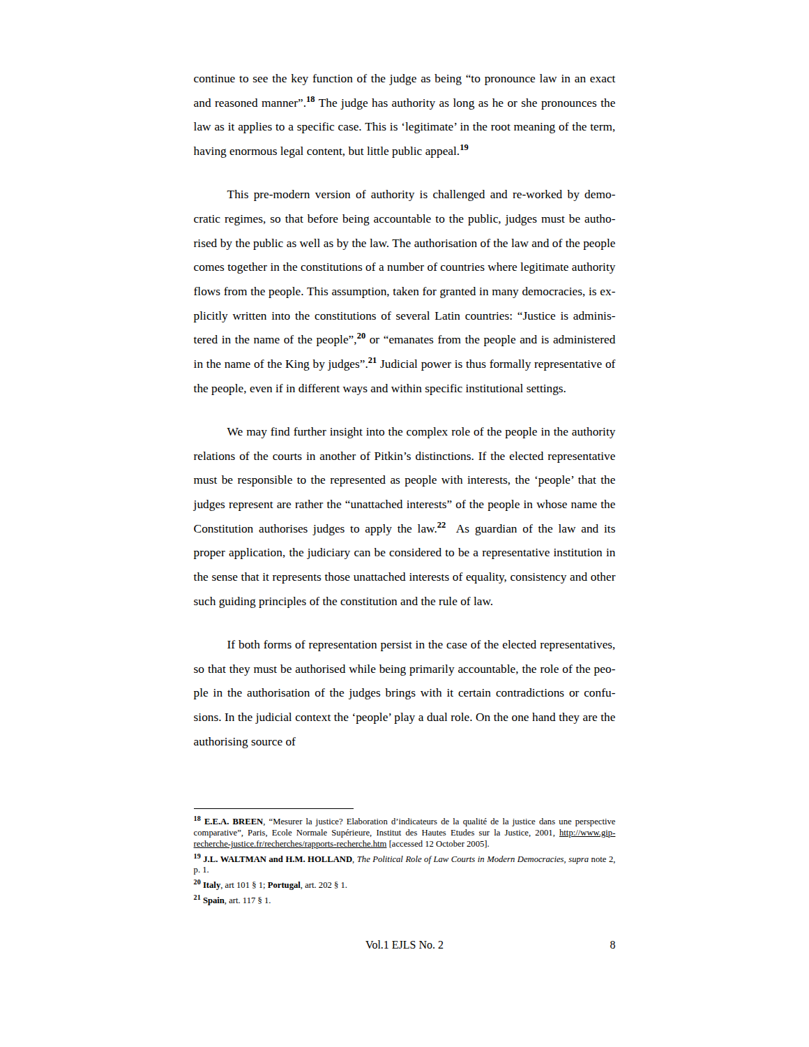continue to see the key function of the judge as being “to pronounce law in an exact and reasoned manner”.18 The judge has authority as long as he or she pronounces the law as it applies to a specific case. This is ‘legitimate’ in the root meaning of the term, having enormous legal content, but little public appeal.19
This pre-modern version of authority is challenged and re-worked by democratic regimes, so that before being accountable to the public, judges must be authorised by the public as well as by the law. The authorisation of the law and of the people comes together in the constitutions of a number of countries where legitimate authority flows from the people. This assumption, taken for granted in many democracies, is explicitly written into the constitutions of several Latin countries: “Justice is administered in the name of the people”,20 or “emanates from the people and is administered in the name of the King by judges”.21 Judicial power is thus formally representative of the people, even if in different ways and within specific institutional settings.
We may find further insight into the complex role of the people in the authority relations of the courts in another of Pitkin’s distinctions. If the elected representative must be responsible to the represented as people with interests, the ‘people’ that the judges represent are rather the “unattached interests” of the people in whose name the Constitution authorises judges to apply the law.22 As guardian of the law and its proper application, the judiciary can be considered to be a representative institution in the sense that it represents those unattached interests of equality, consistency and other such guiding principles of the constitution and the rule of law.
If both forms of representation persist in the case of the elected representatives, so that they must be authorised while being primarily accountable, the role of the people in the authorisation of the judges brings with it certain contradictions or confusions. In the judicial context the ‘people’ play a dual role. On the one hand they are the authorising source of
18 E.E.A. BREEN, “Mesurer la justice? Elaboration d’indicateurs de la qualité de la justice dans une perspective comparative”, Paris, Ecole Normale Supérieure, Institut des Hautes Etudes sur la Justice, 2001, http://www.gip-recherche-justice.fr/recherches/rapports-recherche.htm [accessed 12 October 2005].
19 J.L. WALTMAN and H.M. HOLLAND, The Political Role of Law Courts in Modern Democracies, supra note 2, p. 1.
20 Italy, art 101 § 1; Portugal, art. 202 § 1.
21 Spain, art. 117 § 1.
Vol.1 EJLS No. 2 8